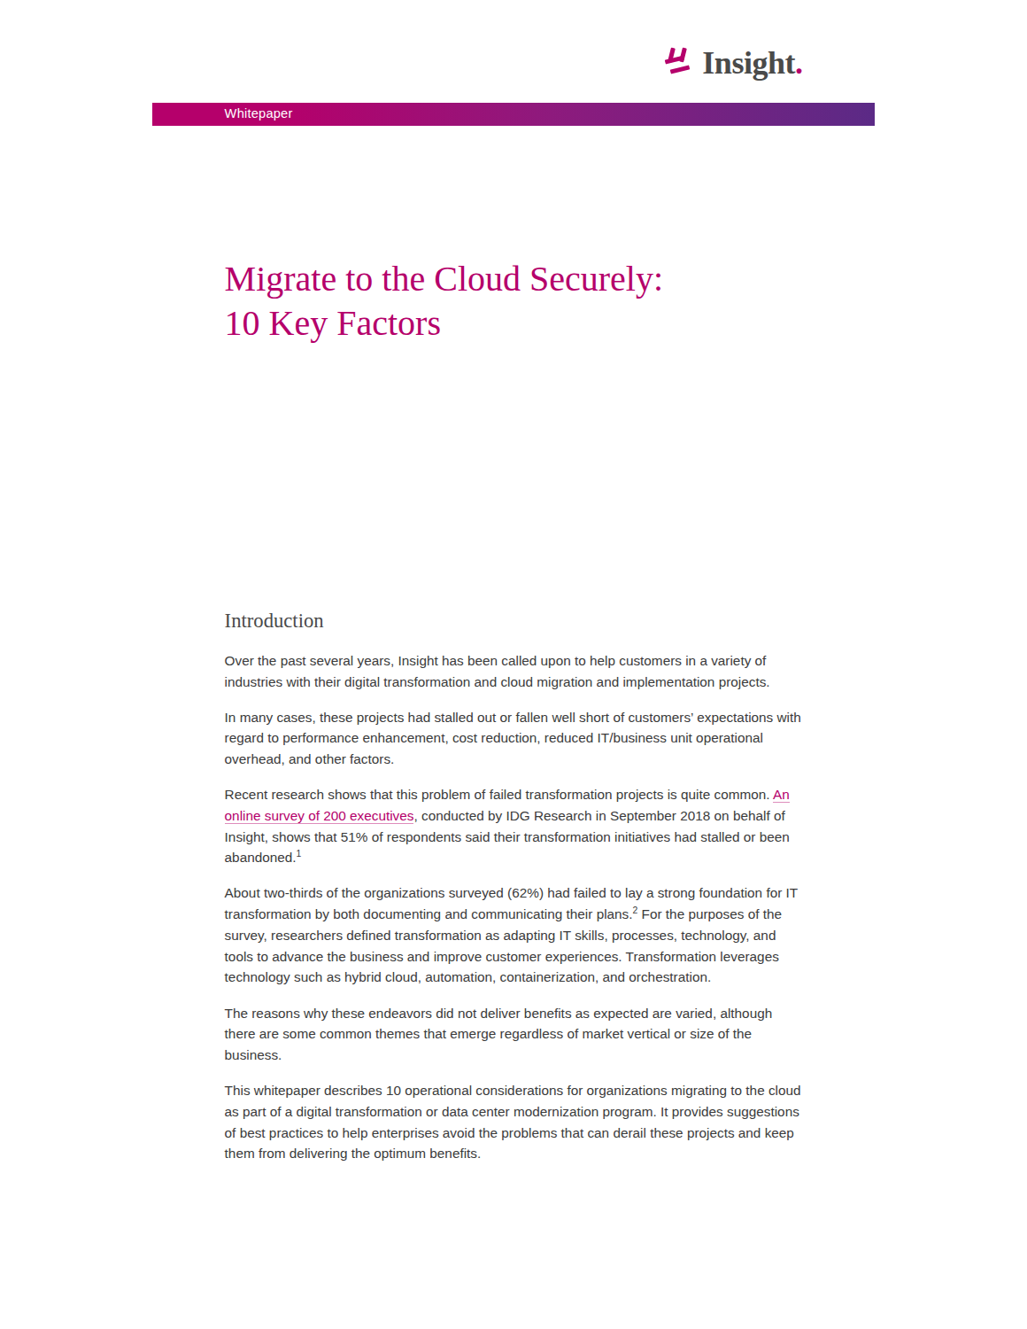Insight.
Whitepaper
Migrate to the Cloud Securely:
10 Key Factors
Introduction
Over the past several years, Insight has been called upon to help customers in a variety of industries with their digital transformation and cloud migration and implementation projects.
In many cases, these projects had stalled out or fallen well short of customers’ expectations with regard to performance enhancement, cost reduction, reduced IT/business unit operational overhead, and other factors.
Recent research shows that this problem of failed transformation projects is quite common. An online survey of 200 executives, conducted by IDG Research in September 2018 on behalf of Insight, shows that 51% of respondents said their transformation initiatives had stalled or been abandoned.1
About two-thirds of the organizations surveyed (62%) had failed to lay a strong foundation for IT transformation by both documenting and communicating their plans.2 For the purposes of the survey, researchers defined transformation as adapting IT skills, processes, technology, and tools to advance the business and improve customer experiences. Transformation leverages technology such as hybrid cloud, automation, containerization, and orchestration.
The reasons why these endeavors did not deliver benefits as expected are varied, although there are some common themes that emerge regardless of market vertical or size of the business.
This whitepaper describes 10 operational considerations for organizations migrating to the cloud as part of a digital transformation or data center modernization program. It provides suggestions of best practices to help enterprises avoid the problems that can derail these projects and keep them from delivering the optimum benefits.